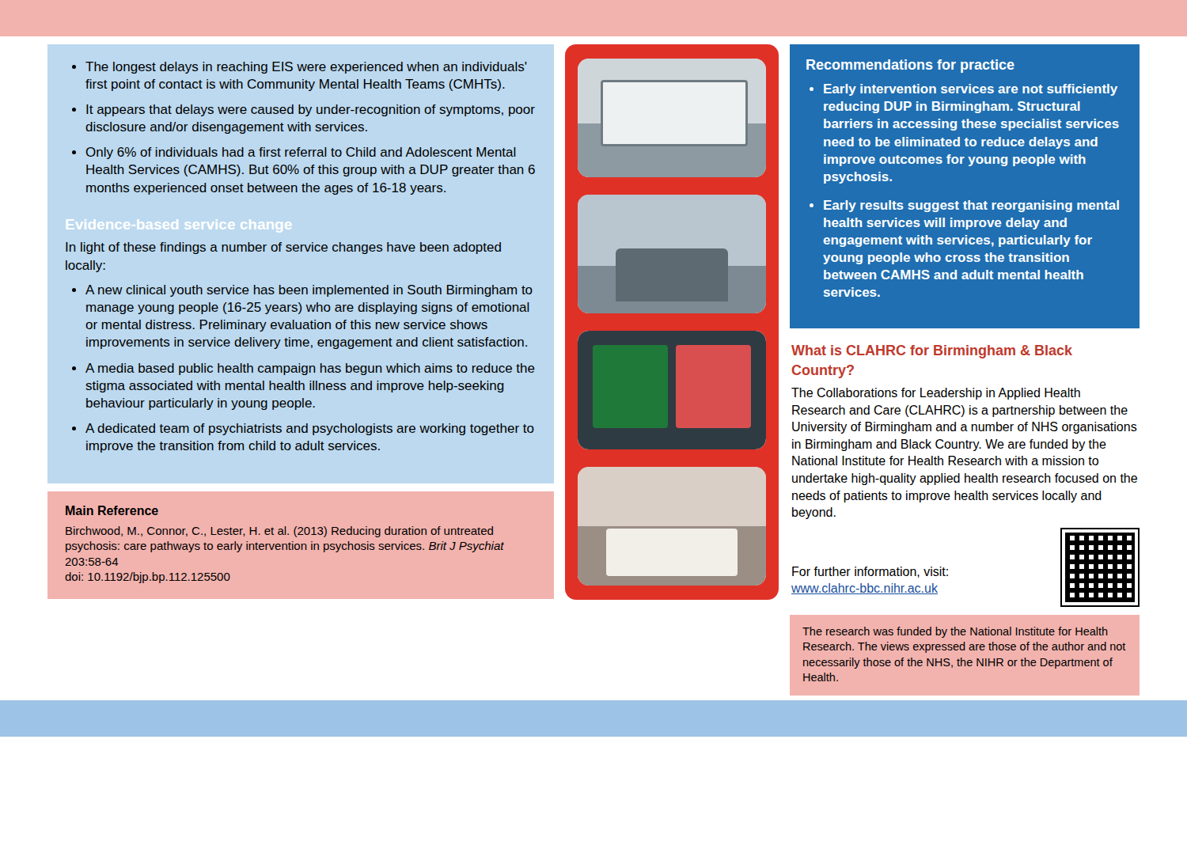The longest delays in reaching EIS were experienced when an individuals' first point of contact is with Community Mental Health Teams (CMHTs).
It appears that delays were caused by under-recognition of symptoms, poor disclosure and/or disengagement with services.
Only 6% of individuals had a first referral to Child and Adolescent Mental Health Services (CAMHS). But 60% of this group with a DUP greater than 6 months experienced onset between the ages of 16-18 years.
Evidence-based service change
In light of these findings a number of service changes have been adopted locally:
A new clinical youth service has been implemented in South Birmingham to manage young people (16-25 years) who are displaying signs of emotional or mental distress. Preliminary evaluation of this new service shows improvements in service delivery time, engagement and client satisfaction.
A media based public health campaign has begun which aims to reduce the stigma associated with mental health illness and improve help-seeking behaviour particularly in young people.
A dedicated team of psychiatrists and psychologists are working together to improve the transition from child to adult services.
Main Reference
Birchwood, M., Connor, C., Lester, H. et al. (2013) Reducing duration of untreated psychosis: care pathways to early intervention in psychosis services. Brit J Psychiat 203:58-64
doi: 10.1192/bjp.bp.112.125500
Recommendations for practice
Early intervention services are not sufficiently reducing DUP in Birmingham. Structural barriers in accessing these specialist services need to be eliminated to reduce delays and improve outcomes for young people with psychosis.
Early results suggest that reorganising mental health services will improve delay and engagement with services, particularly for young people who cross the transition between CAMHS and adult mental health services.
What is CLAHRC for Birmingham & Black Country?
The Collaborations for Leadership in Applied Health Research and Care (CLAHRC) is a partnership between the University of Birmingham and a number of NHS organisations in Birmingham and Black Country. We are funded by the National Institute for Health Research with a mission to undertake high-quality applied health research focused on the needs of patients to improve health services locally and beyond.
For further information, visit:
www.clahrc-bbc.nihr.ac.uk
The research was funded by the National Institute for Health Research. The views expressed are those of the author and not necessarily those of the NHS, the NIHR or the Department of Health.